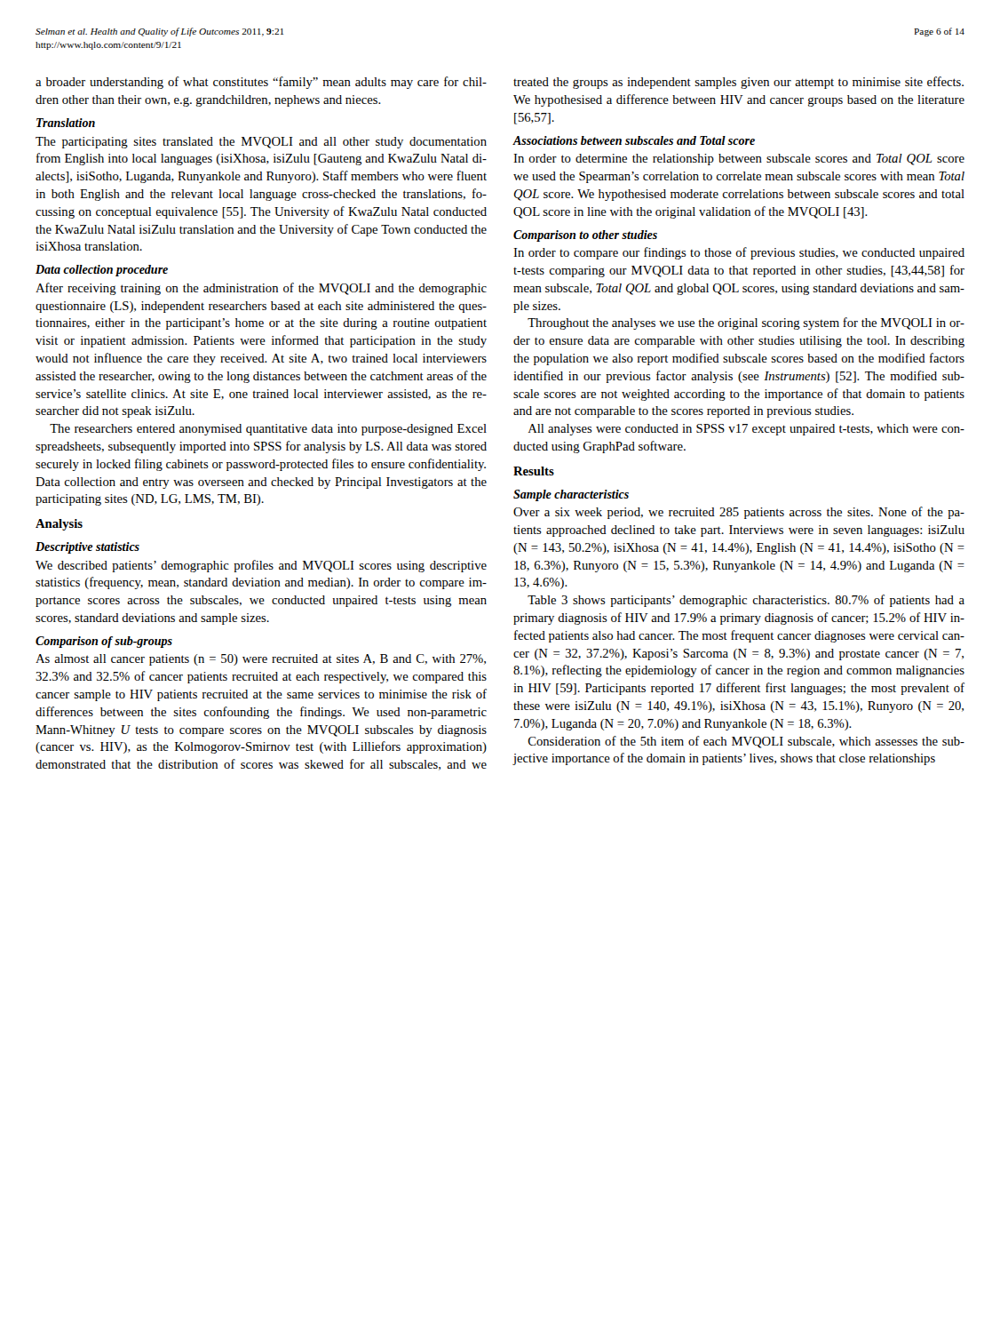Selman et al. Health and Quality of Life Outcomes 2011, 9:21
http://www.hqlo.com/content/9/1/21
Page 6 of 14
a broader understanding of what constitutes “family” mean adults may care for children other than their own, e.g. grandchildren, nephews and nieces.
Translation
The participating sites translated the MVQOLI and all other study documentation from English into local languages (isiXhosa, isiZulu [Gauteng and KwaZulu Natal dialects], isiSotho, Luganda, Runyankole and Runyoro). Staff members who were fluent in both English and the relevant local language cross-checked the translations, focussing on conceptual equivalence [55]. The University of KwaZulu Natal conducted the KwaZulu Natal isiZulu translation and the University of Cape Town conducted the isiXhosa translation.
Data collection procedure
After receiving training on the administration of the MVQOLI and the demographic questionnaire (LS), independent researchers based at each site administered the questionnaires, either in the participant’s home or at the site during a routine outpatient visit or inpatient admission. Patients were informed that participation in the study would not influence the care they received. At site A, two trained local interviewers assisted the researcher, owing to the long distances between the catchment areas of the service’s satellite clinics. At site E, one trained local interviewer assisted, as the researcher did not speak isiZulu.
The researchers entered anonymised quantitative data into purpose-designed Excel spreadsheets, subsequently imported into SPSS for analysis by LS. All data was stored securely in locked filing cabinets or password-protected files to ensure confidentiality. Data collection and entry was overseen and checked by Principal Investigators at the participating sites (ND, LG, LMS, TM, BI).
Analysis
Descriptive statistics
We described patients’ demographic profiles and MVQOLI scores using descriptive statistics (frequency, mean, standard deviation and median). In order to compare importance scores across the subscales, we conducted unpaired t-tests using mean scores, standard deviations and sample sizes.
Comparison of sub-groups
As almost all cancer patients (n = 50) were recruited at sites A, B and C, with 27%, 32.3% and 32.5% of cancer patients recruited at each respectively, we compared this cancer sample to HIV patients recruited at the same services to minimise the risk of differences between the sites confounding the findings. We used non-parametric Mann-Whitney U tests to compare scores on the MVQOLI subscales by diagnosis (cancer vs. HIV), as the Kolmogorov-Smirnov test (with Lilliefors approximation) demonstrated that the distribution of scores was skewed for all subscales, and we treated the groups as independent samples given our attempt to minimise site effects. We hypothesised a difference between HIV and cancer groups based on the literature [56,57].
Associations between subscales and Total score
In order to determine the relationship between subscale scores and Total QOL score we used the Spearman’s correlation to correlate mean subscale scores with mean Total QOL score. We hypothesised moderate correlations between subscale scores and total QOL score in line with the original validation of the MVQOLI [43].
Comparison to other studies
In order to compare our findings to those of previous studies, we conducted unpaired t-tests comparing our MVQOLI data to that reported in other studies, [43,44,58] for mean subscale, Total QOL and global QOL scores, using standard deviations and sample sizes.
Throughout the analyses we use the original scoring system for the MVQOLI in order to ensure data are comparable with other studies utilising the tool. In describing the population we also report modified subscale scores based on the modified factors identified in our previous factor analysis (see Instruments) [52]. The modified subscale scores are not weighted according to the importance of that domain to patients and are not comparable to the scores reported in previous studies.
All analyses were conducted in SPSS v17 except unpaired t-tests, which were conducted using GraphPad software.
Results
Sample characteristics
Over a six week period, we recruited 285 patients across the sites. None of the patients approached declined to take part. Interviews were in seven languages: isiZulu (N = 143, 50.2%), isiXhosa (N = 41, 14.4%), English (N = 41, 14.4%), isiSotho (N = 18, 6.3%), Runyoro (N = 15, 5.3%), Runyankole (N = 14, 4.9%) and Luganda (N = 13, 4.6%).
Table 3 shows participants’ demographic characteristics. 80.7% of patients had a primary diagnosis of HIV and 17.9% a primary diagnosis of cancer; 15.2% of HIV infected patients also had cancer. The most frequent cancer diagnoses were cervical cancer (N = 32, 37.2%), Kaposi’s Sarcoma (N = 8, 9.3%) and prostate cancer (N = 7, 8.1%), reflecting the epidemiology of cancer in the region and common malignancies in HIV [59]. Participants reported 17 different first languages; the most prevalent of these were isiZulu (N = 140, 49.1%), isiXhosa (N = 43, 15.1%), Runyoro (N = 20, 7.0%), Luganda (N = 20, 7.0%) and Runyankole (N = 18, 6.3%).
Consideration of the 5th item of each MVQOLI subscale, which assesses the subjective importance of the domain in patients’ lives, shows that close relationships